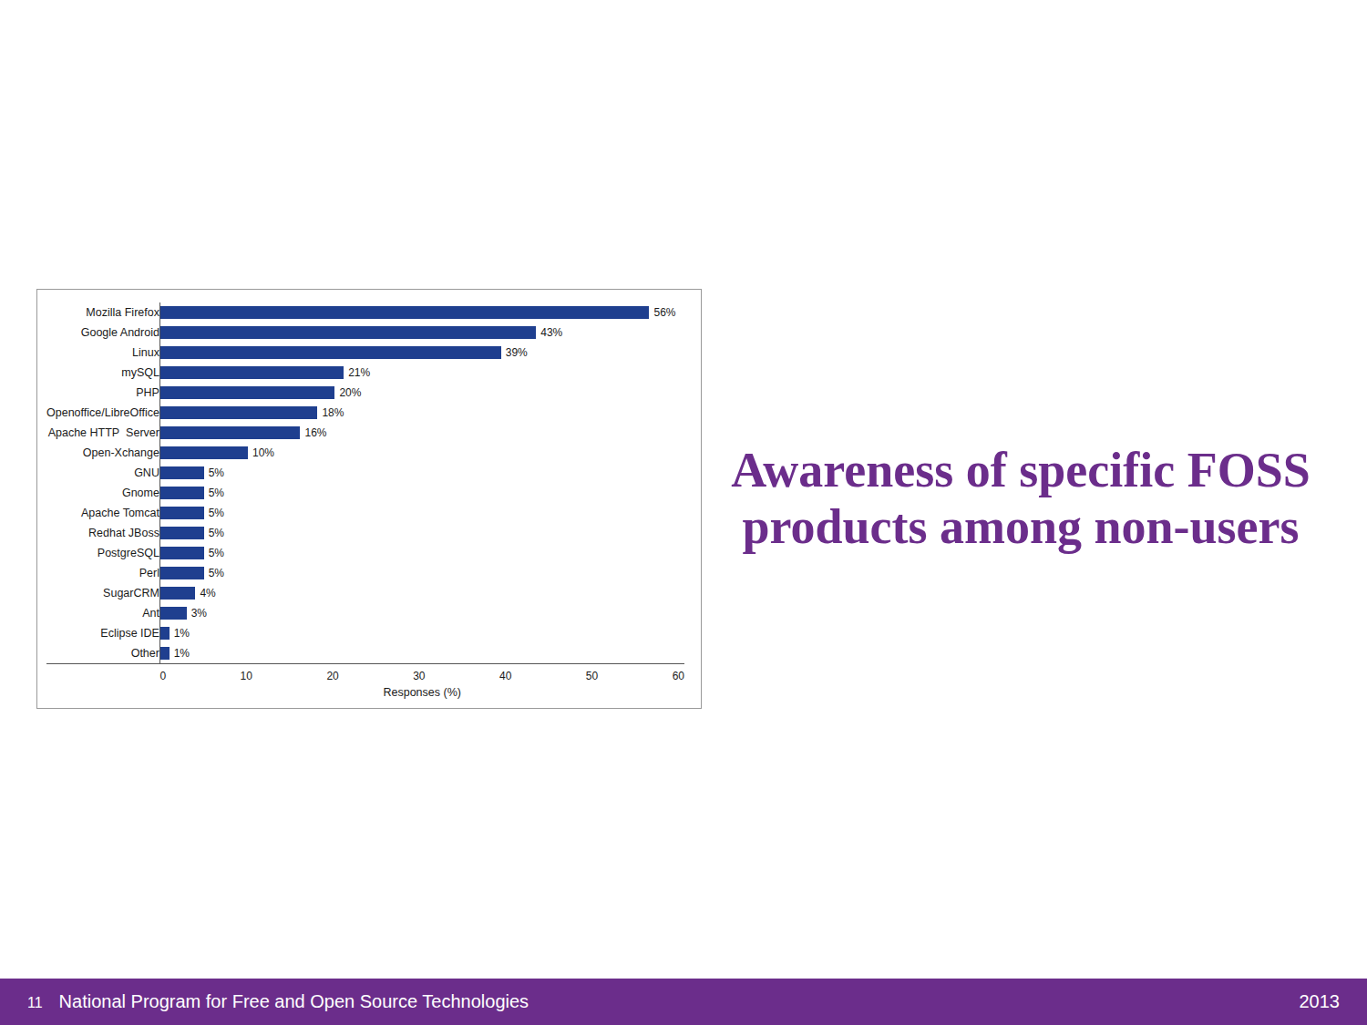| Mozilla Firefox | 56% |
| Google Android | 43% |
| Linux | 39% |
| mySQL | 21% |
| PHP | 20% |
| Openoffice/LibreOffice | 18% |
| Apache HTTP Server | 16% |
| Open-Xchange | 10% |
| GNU | 5% |
| Gnome | 5% |
| Apache Tomcat | 5% |
| Redhat JBoss | 5% |
| PostgreSQL | 5% |
| Perl | 5% |
| SugarCRM | 4% |
| Ant | 3% |
| Eclipse IDE | 1% |
| Other | 1% |
| | 0 10 20 30 40 50 60 Responses (%) |
Awareness of specific FOSS products among non-users
11 National Program for Free and Open Source Technologies
2013